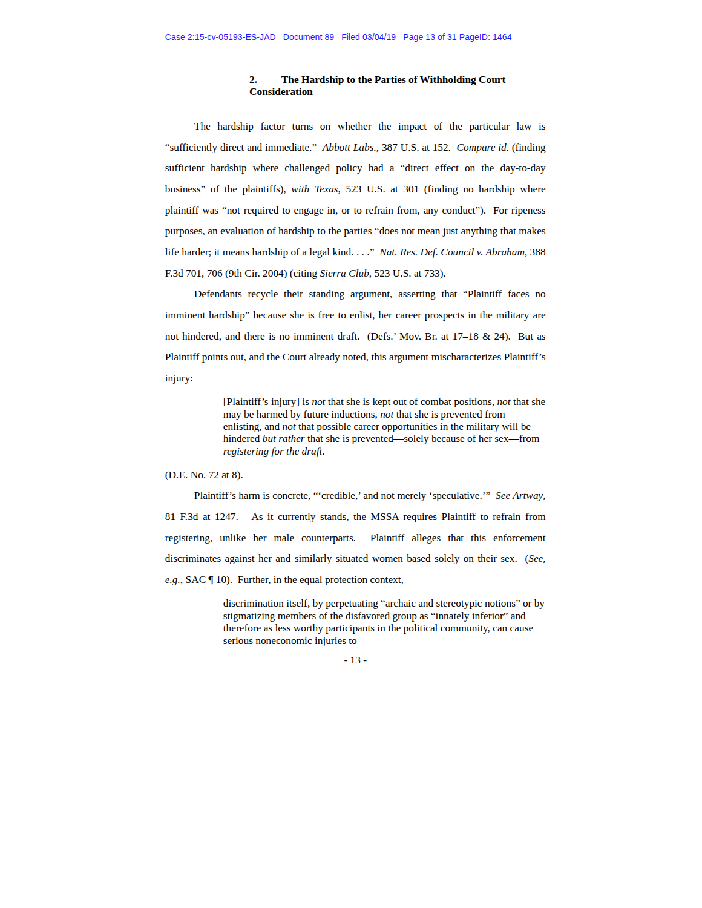Case 2:15-cv-05193-ES-JAD Document 89 Filed 03/04/19 Page 13 of 31 PageID: 1464
2. The Hardship to the Parties of Withholding Court Consideration
The hardship factor turns on whether the impact of the particular law is “sufficiently direct and immediate.” Abbott Labs., 387 U.S. at 152. Compare id. (finding sufficient hardship where challenged policy had a “direct effect on the day-to-day business” of the plaintiffs), with Texas, 523 U.S. at 301 (finding no hardship where plaintiff was “not required to engage in, or to refrain from, any conduct”). For ripeness purposes, an evaluation of hardship to the parties “does not mean just anything that makes life harder; it means hardship of a legal kind. . . .” Nat. Res. Def. Council v. Abraham, 388 F.3d 701, 706 (9th Cir. 2004) (citing Sierra Club, 523 U.S. at 733).
Defendants recycle their standing argument, asserting that “Plaintiff faces no imminent hardship” because she is free to enlist, her career prospects in the military are not hindered, and there is no imminent draft. (Defs.’ Mov. Br. at 17–18 & 24). But as Plaintiff points out, and the Court already noted, this argument mischaracterizes Plaintiff’s injury:
[Plaintiff’s injury] is not that she is kept out of combat positions, not that she may be harmed by future inductions, not that she is prevented from enlisting, and not that possible career opportunities in the military will be hindered but rather that she is prevented—solely because of her sex—from registering for the draft.
(D.E. No. 72 at 8).
Plaintiff’s harm is concrete, “‘credible,’ and not merely ‘speculative.’” See Artway, 81 F.3d at 1247. As it currently stands, the MSSA requires Plaintiff to refrain from registering, unlike her male counterparts. Plaintiff alleges that this enforcement discriminates against her and similarly situated women based solely on their sex. (See, e.g., SAC ¶ 10). Further, in the equal protection context,
discrimination itself, by perpetuating “archaic and stereotypic notions” or by stigmatizing members of the disfavored group as “innately inferior” and therefore as less worthy participants in the political community, can cause serious noneconomic injuries to
- 13 -